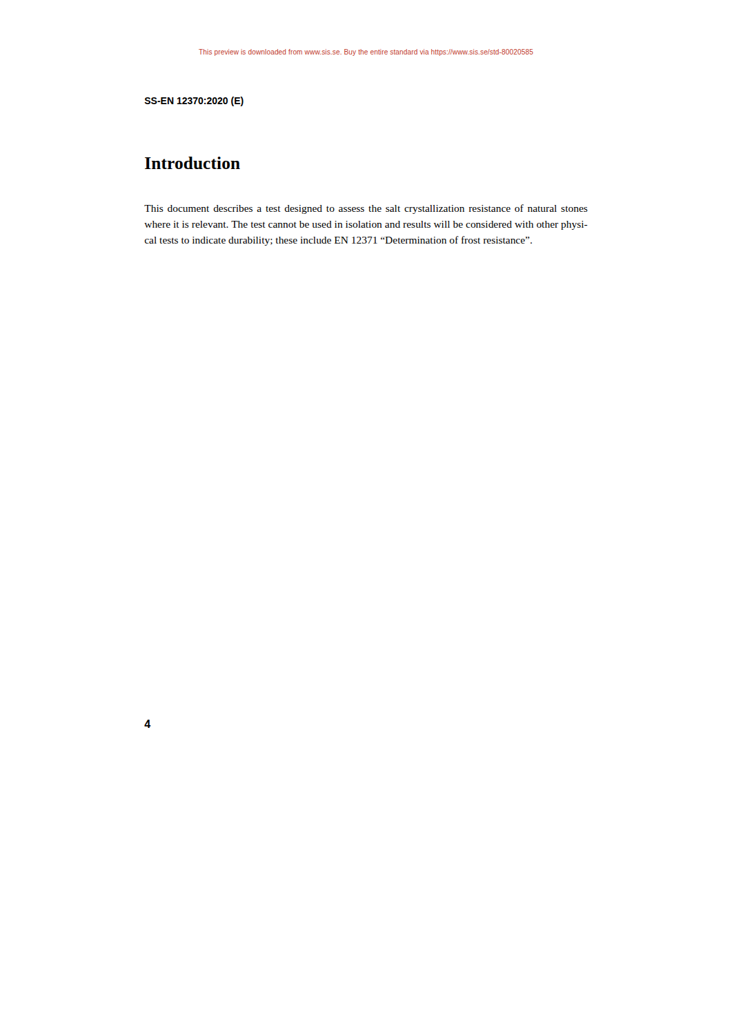This preview is downloaded from www.sis.se. Buy the entire standard via https://www.sis.se/std-80020585
SS-EN 12370:2020 (E)
Introduction
This document describes a test designed to assess the salt crystallization resistance of natural stones where it is relevant. The test cannot be used in isolation and results will be considered with other physical tests to indicate durability; these include EN 12371 “Determination of frost resistance”.
4